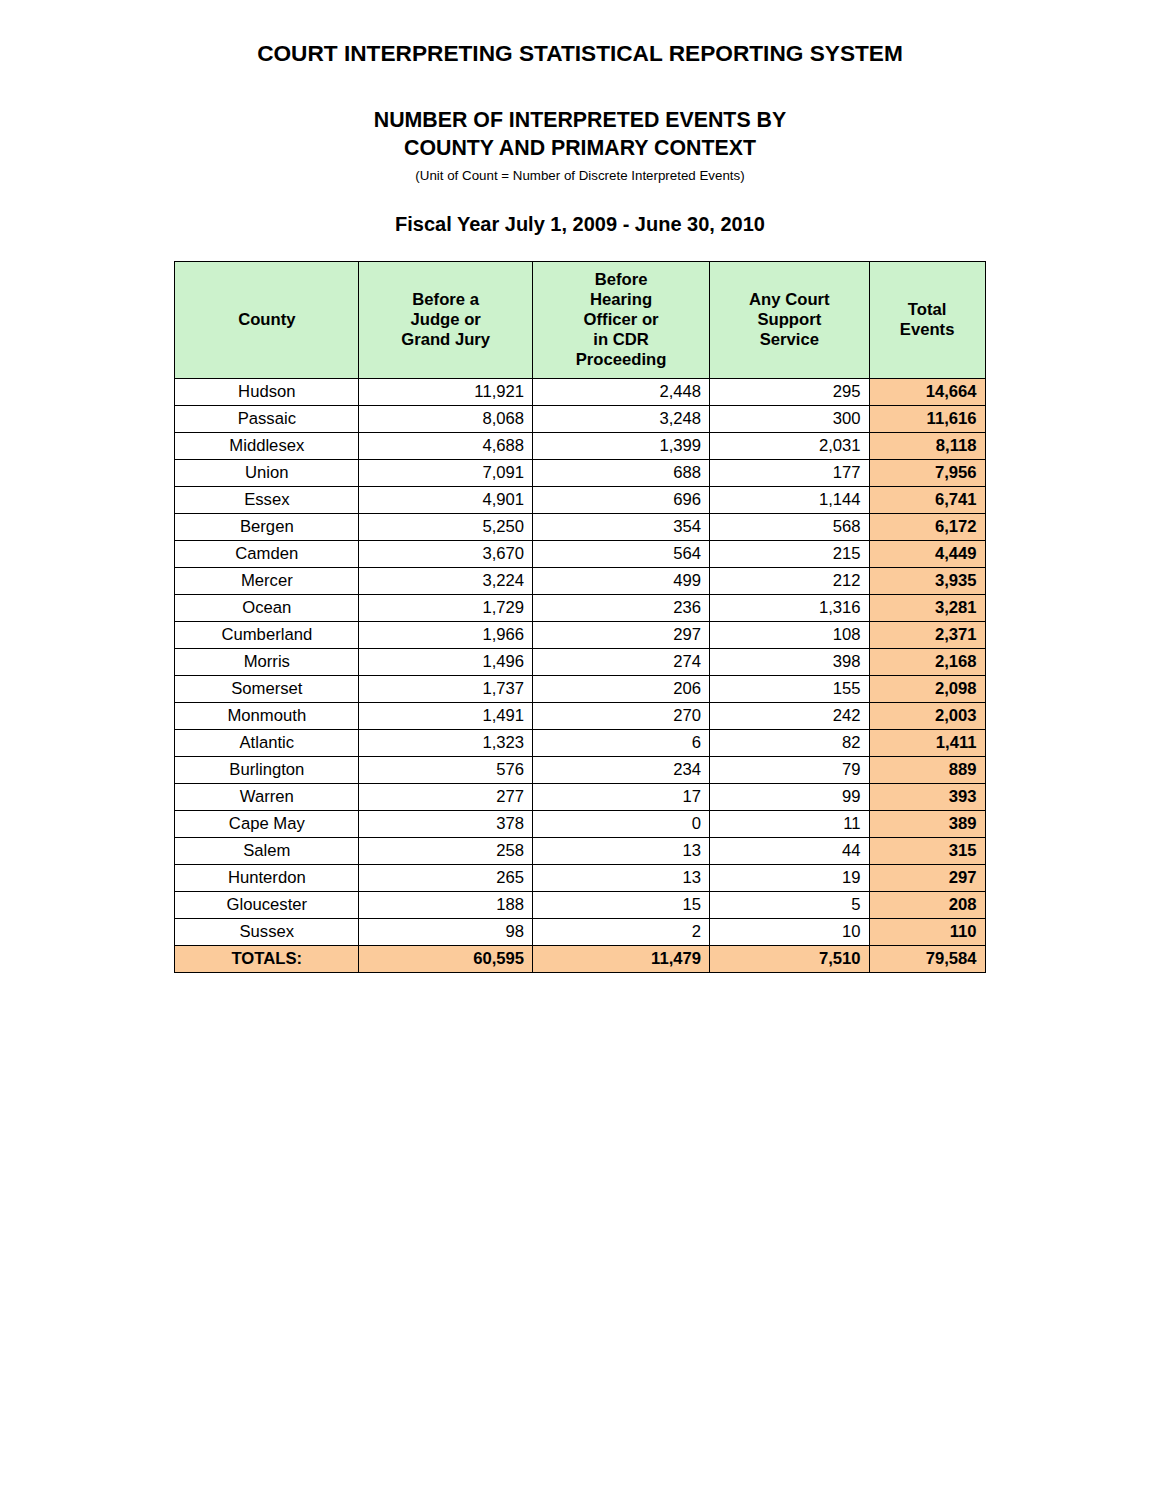COURT INTERPRETING STATISTICAL REPORTING SYSTEM
NUMBER OF INTERPRETED EVENTS BY
COUNTY AND PRIMARY CONTEXT
(Unit of Count = Number of Discrete Interpreted Events)
Fiscal Year July 1, 2009 - June 30, 2010
| County | Before a Judge or Grand Jury | Before Hearing Officer or in CDR Proceeding | Any Court Support Service | Total Events |
| --- | --- | --- | --- | --- |
| Hudson | 11,921 | 2,448 | 295 | 14,664 |
| Passaic | 8,068 | 3,248 | 300 | 11,616 |
| Middlesex | 4,688 | 1,399 | 2,031 | 8,118 |
| Union | 7,091 | 688 | 177 | 7,956 |
| Essex | 4,901 | 696 | 1,144 | 6,741 |
| Bergen | 5,250 | 354 | 568 | 6,172 |
| Camden | 3,670 | 564 | 215 | 4,449 |
| Mercer | 3,224 | 499 | 212 | 3,935 |
| Ocean | 1,729 | 236 | 1,316 | 3,281 |
| Cumberland | 1,966 | 297 | 108 | 2,371 |
| Morris | 1,496 | 274 | 398 | 2,168 |
| Somerset | 1,737 | 206 | 155 | 2,098 |
| Monmouth | 1,491 | 270 | 242 | 2,003 |
| Atlantic | 1,323 | 6 | 82 | 1,411 |
| Burlington | 576 | 234 | 79 | 889 |
| Warren | 277 | 17 | 99 | 393 |
| Cape May | 378 | 0 | 11 | 389 |
| Salem | 258 | 13 | 44 | 315 |
| Hunterdon | 265 | 13 | 19 | 297 |
| Gloucester | 188 | 15 | 5 | 208 |
| Sussex | 98 | 2 | 10 | 110 |
| TOTALS: | 60,595 | 11,479 | 7,510 | 79,584 |